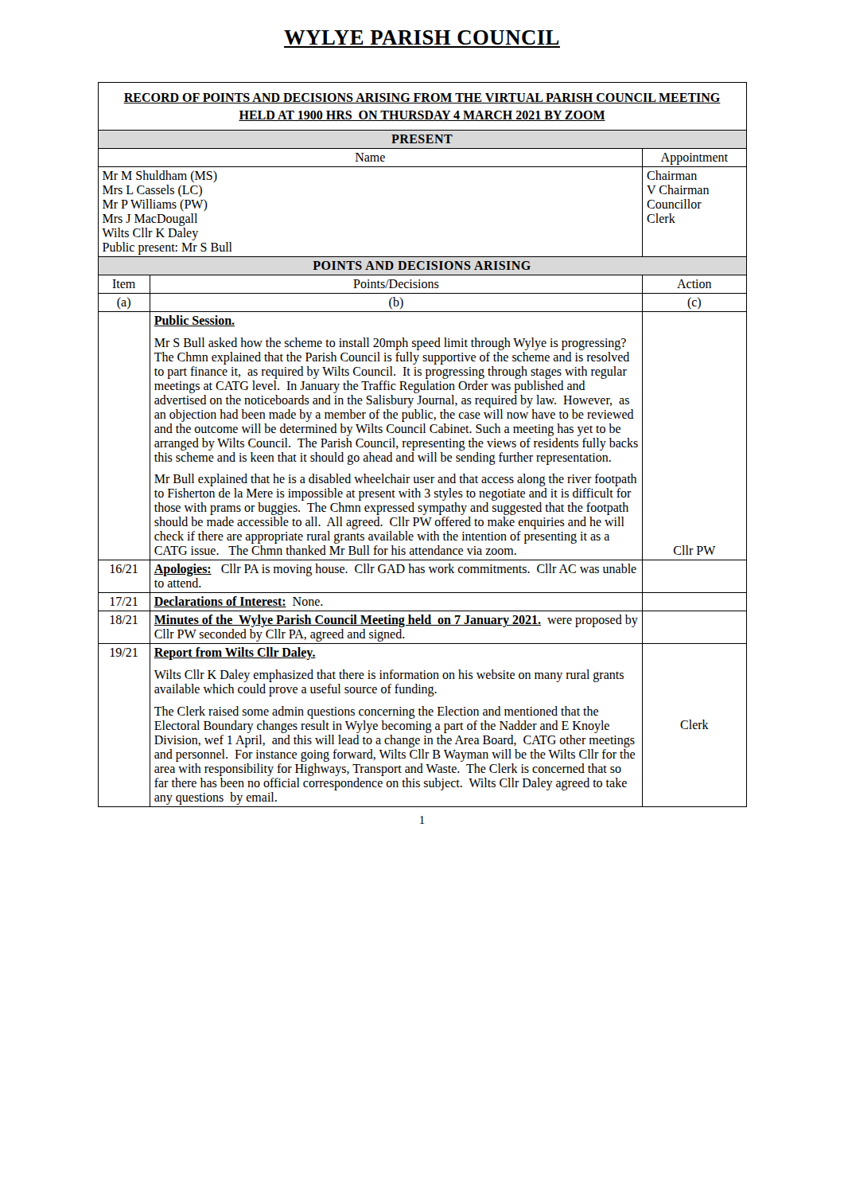WYLYE PARISH COUNCIL
| RECORD OF POINTS AND DECISIONS ARISING FROM THE VIRTUAL PARISH COUNCIL MEETING HELD AT 1900 HRS ON THURSDAY 4 MARCH 2021 BY ZOOM |
| PRESENT |
| Name | Appointment |
| Mr M Shuldham (MS) Mrs L Cassels (LC) Mr P Williams (PW) Mrs J MacDougall Wilts Cllr K Daley Public present: Mr S Bull | Chairman V Chairman Councillor Clerk |
| POINTS AND DECISIONS ARISING |
| Item | Points/Decisions | Action |
| (a) | (b) | (c) |
| | Public Session. Mr S Bull asked how the scheme to install 20mph speed limit through Wylye is progressing? The Chmn explained that the Parish Council is fully supportive of the scheme and is resolved to part finance it, as required by Wilts Council. It is progressing through stages with regular meetings at CATG level. In January the Traffic Regulation Order was published and advertised on the noticeboards and in the Salisbury Journal, as required by law. However, as an objection had been made by a member of the public, the case will now have to be reviewed and the outcome will be determined by Wilts Council Cabinet. Such a meeting has yet to be arranged by Wilts Council. The Parish Council, representing the views of residents fully backs this scheme and is keen that it should go ahead and will be sending further representation. Mr Bull explained that he is a disabled wheelchair user and that access along the river footpath to Fisherton de la Mere is impossible at present with 3 styles to negotiate and it is difficult for those with prams or buggies. The Chmn expressed sympathy and suggested that the footpath should be made accessible to all. All agreed. Cllr PW offered to make enquiries and he will check if there are appropriate rural grants available with the intention of presenting it as a CATG issue. The Chmn thanked Mr Bull for his attendance via zoom. | Cllr PW |
| 16/21 | Apologies: Cllr PA is moving house. Cllr GAD has work commitments. Cllr AC was unable to attend. | |
| 17/21 | Declarations of Interest: None. | |
| 18/21 | Minutes of the Wylye Parish Council Meeting held on 7 January 2021. were proposed by Cllr PW seconded by Cllr PA, agreed and signed. | |
| 19/21 | Report from Wilts Cllr Daley. Wilts Cllr K Daley emphasized that there is information on his website on many rural grants available which could prove a useful source of funding. The Clerk raised some admin questions concerning the Election and mentioned that the Electoral Boundary changes result in Wylye becoming a part of the Nadder and E Knoyle Division, wef 1 April, and this will lead to a change in the Area Board, CATG other meetings and personnel. For instance going forward, Wilts Cllr B Wayman will be the Wilts Cllr for the area with responsibility for Highways, Transport and Waste. The Clerk is concerned that so far there has been no official correspondence on this subject. Wilts Cllr Daley agreed to take any questions by email. | Clerk |
1